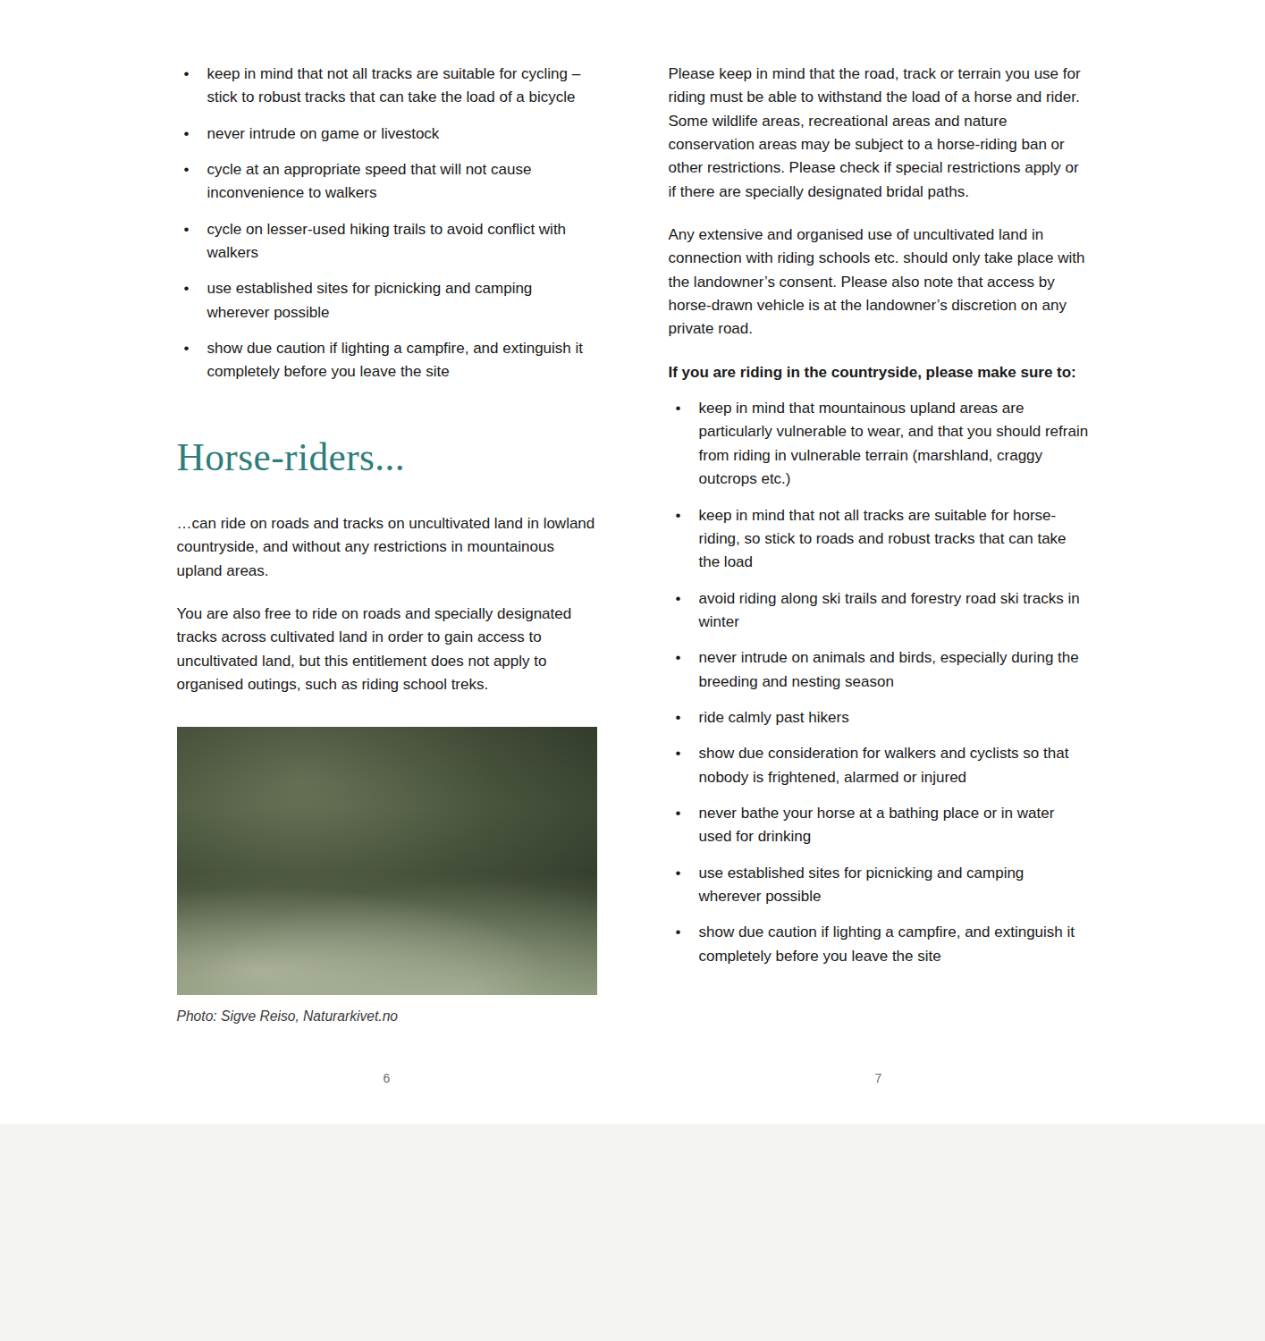keep in mind that not all tracks are suitable for cycling – stick to robust tracks that can take the load of a bicycle
never intrude on game or livestock
cycle at an appropriate speed that will not cause inconvenience to walkers
cycle on lesser-used hiking trails to avoid conflict with walkers
use established sites for picnicking and camping wherever possible
show due caution if lighting a campfire, and extinguish it completely before you leave the site
Horse-riders...
…can ride on roads and tracks on uncultivated land in lowland countryside, and without any restrictions in mountainous upland areas.
You are also free to ride on roads and specially designated tracks across cultivated land in order to gain access to uncultivated land, but this entitlement does not apply to organised outings, such as riding school treks.
Photo: Sigve Reiso, Naturarkivet.no
Please keep in mind that the road, track or terrain you use for riding must be able to withstand the load of a horse and rider. Some wildlife areas, recreational areas and nature conservation areas may be subject to a horse-riding ban or other restrictions. Please check if special restrictions apply or if there are specially designated bridal paths.
Any extensive and organised use of uncultivated land in connection with riding schools etc. should only take place with the landowner’s consent. Please also note that access by horse-drawn vehicle is at the landowner’s discretion on any private road.
If you are riding in the countryside, please make sure to:
keep in mind that mountainous upland areas are particularly vulnerable to wear, and that you should refrain from riding in vulnerable terrain (marshland, craggy outcrops etc.)
keep in mind that not all tracks are suitable for horse-riding, so stick to roads and robust tracks that can take the load
avoid riding along ski trails and forestry road ski tracks in winter
never intrude on animals and birds, especially during the breeding and nesting season
ride calmly past hikers
show due consideration for walkers and cyclists so that nobody is frightened, alarmed or injured
never bathe your horse at a bathing place or in water used for drinking
use established sites for picnicking and camping wherever possible
show due caution if lighting a campfire, and extinguish it completely before you leave the site
6 7